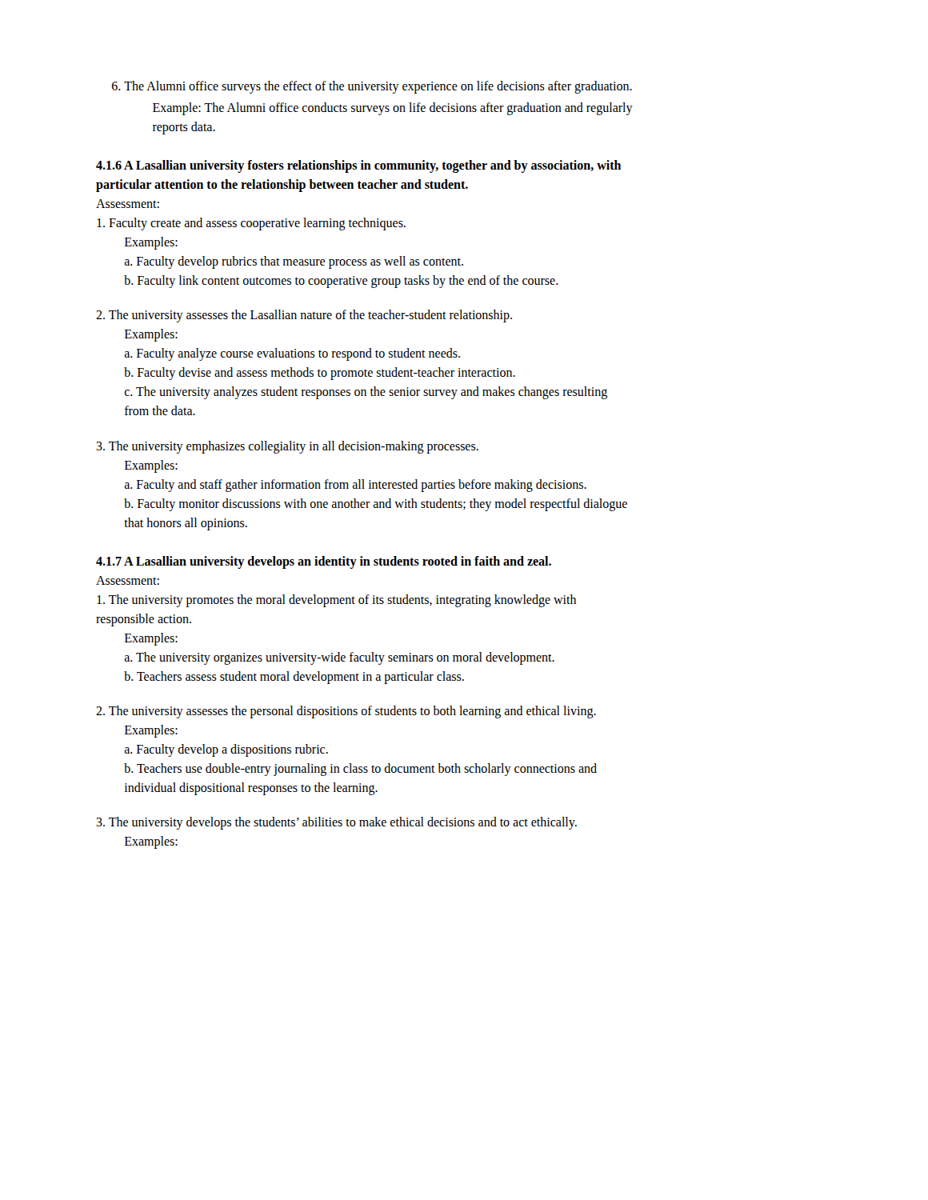The Alumni office surveys the effect of the university experience on life decisions after graduation.
Example: The Alumni office conducts surveys on life decisions after graduation and regularly reports data.
4.1.6 A Lasallian university fosters relationships in community, together and by association, with particular attention to the relationship between teacher and student.
Assessment:
1. Faculty create and assess cooperative learning techniques.
Examples:
a. Faculty develop rubrics that measure process as well as content.
b. Faculty link content outcomes to cooperative group tasks by the end of the course.
2. The university assesses the Lasallian nature of the teacher-student relationship.
Examples:
a. Faculty analyze course evaluations to respond to student needs.
b. Faculty devise and assess methods to promote student-teacher interaction.
c. The university analyzes student responses on the senior survey and makes changes resulting from the data.
3. The university emphasizes collegiality in all decision-making processes.
Examples:
a. Faculty and staff gather information from all interested parties before making decisions.
b. Faculty monitor discussions with one another and with students; they model respectful dialogue that honors all opinions.
4.1.7 A Lasallian university develops an identity in students rooted in faith and zeal.
Assessment:
1. The university promotes the moral development of its students, integrating knowledge with responsible action.
Examples:
a. The university organizes university-wide faculty seminars on moral development.
b. Teachers assess student moral development in a particular class.
2. The university assesses the personal dispositions of students to both learning and ethical living.
Examples:
a. Faculty develop a dispositions rubric.
b. Teachers use double-entry journaling in class to document both scholarly connections and individual dispositional responses to the learning.
3. The university develops the students’ abilities to make ethical decisions and to act ethically.
Examples: